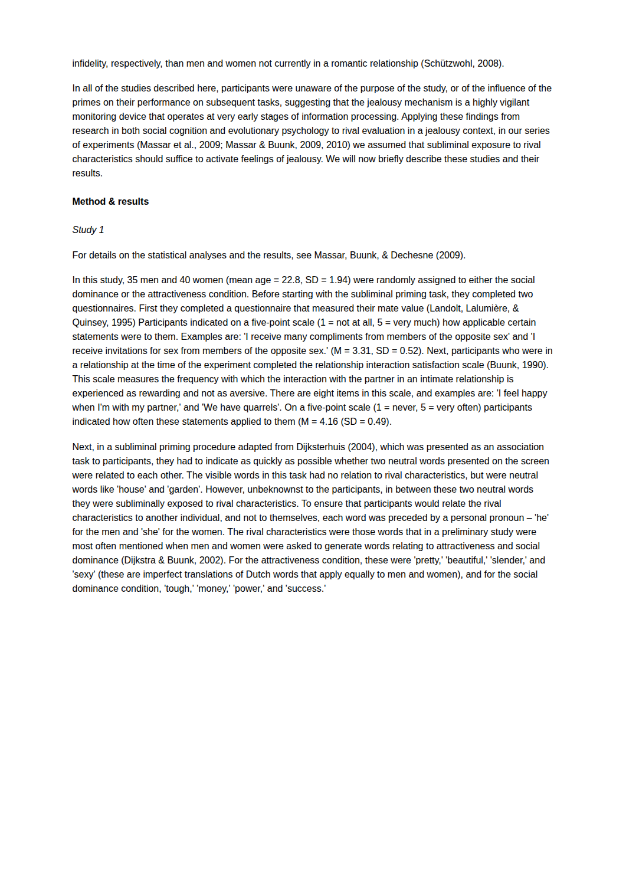infidelity, respectively, than men and women not currently in a romantic relationship (Schützwohl, 2008).
In all of the studies described here, participants were unaware of the purpose of the study, or of the influence of the primes on their performance on subsequent tasks, suggesting that the jealousy mechanism is a highly vigilant monitoring device that operates at very early stages of information processing. Applying these findings from research in both social cognition and evolutionary psychology to rival evaluation in a jealousy context, in our series of experiments (Massar et al., 2009; Massar & Buunk, 2009, 2010) we assumed that subliminal exposure to rival characteristics should suffice to activate feelings of jealousy. We will now briefly describe these studies and their results.
Method & results
Study 1
For details on the statistical analyses and the results, see Massar, Buunk, & Dechesne (2009).
In this study, 35 men and 40 women (mean age = 22.8, SD = 1.94) were randomly assigned to either the social dominance or the attractiveness condition. Before starting with the subliminal priming task, they completed two questionnaires. First they completed a questionnaire that measured their mate value (Landolt, Lalumière, & Quinsey, 1995) Participants indicated on a five-point scale (1 = not at all, 5 = very much) how applicable certain statements were to them. Examples are: 'I receive many compliments from members of the opposite sex' and 'I receive invitations for sex from members of the opposite sex.' (M = 3.31, SD = 0.52). Next, participants who were in a relationship at the time of the experiment completed the relationship interaction satisfaction scale (Buunk, 1990). This scale measures the frequency with which the interaction with the partner in an intimate relationship is experienced as rewarding and not as aversive. There are eight items in this scale, and examples are: 'I feel happy when I'm with my partner,' and 'We have quarrels'. On a five-point scale (1 = never, 5 = very often) participants indicated how often these statements applied to them (M = 4.16 (SD = 0.49).
Next, in a subliminal priming procedure adapted from Dijksterhuis (2004), which was presented as an association task to participants, they had to indicate as quickly as possible whether two neutral words presented on the screen were related to each other. The visible words in this task had no relation to rival characteristics, but were neutral words like 'house' and 'garden'. However, unbeknownst to the participants, in between these two neutral words they were subliminally exposed to rival characteristics. To ensure that participants would relate the rival characteristics to another individual, and not to themselves, each word was preceded by a personal pronoun – 'he' for the men and 'she' for the women. The rival characteristics were those words that in a preliminary study were most often mentioned when men and women were asked to generate words relating to attractiveness and social dominance (Dijkstra & Buunk, 2002). For the attractiveness condition, these were 'pretty,' 'beautiful,' 'slender,' and 'sexy' (these are imperfect translations of Dutch words that apply equally to men and women), and for the social dominance condition, 'tough,' 'money,' 'power,' and 'success.'